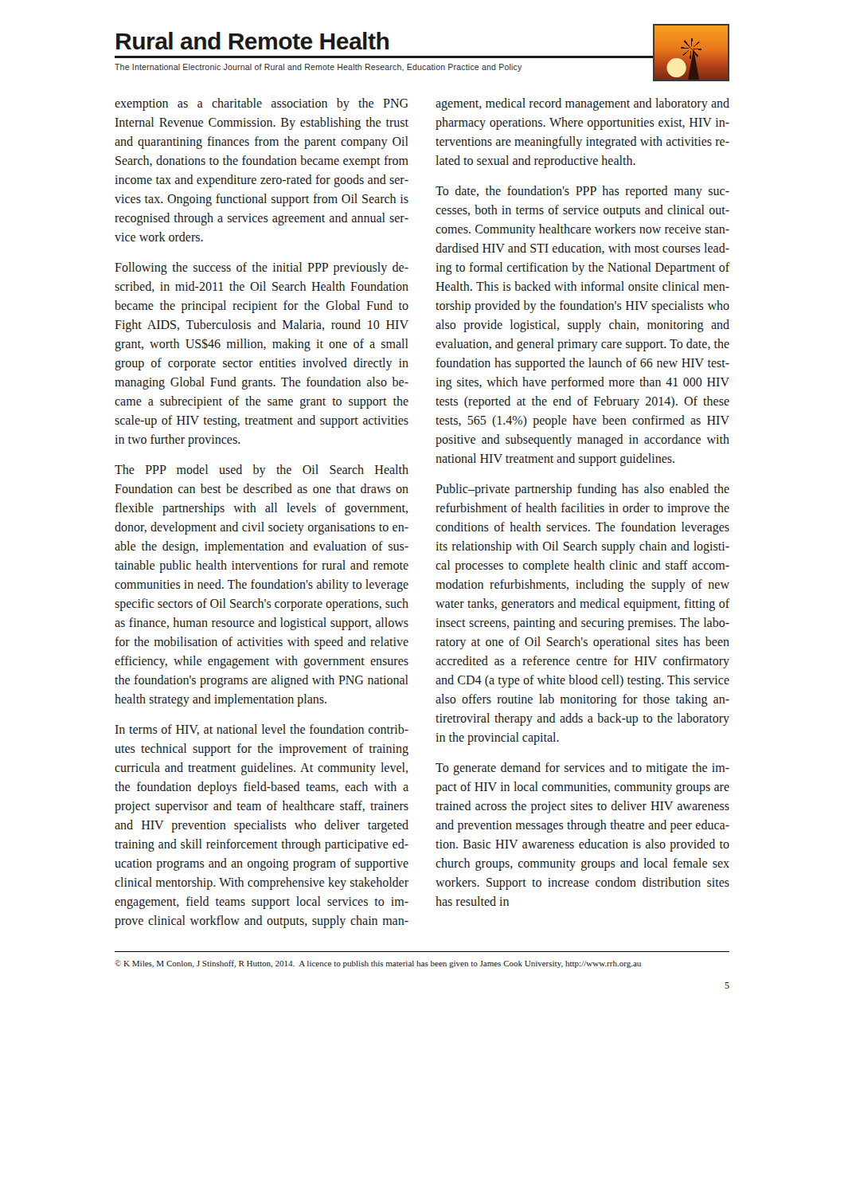Rural and Remote Health
The International Electronic Journal of Rural and Remote Health Research, Education Practice and Policy
exemption as a charitable association by the PNG Internal Revenue Commission. By establishing the trust and quarantining finances from the parent company Oil Search, donations to the foundation became exempt from income tax and expenditure zero-rated for goods and services tax. Ongoing functional support from Oil Search is recognised through a services agreement and annual service work orders.
Following the success of the initial PPP previously described, in mid-2011 the Oil Search Health Foundation became the principal recipient for the Global Fund to Fight AIDS, Tuberculosis and Malaria, round 10 HIV grant, worth US$46 million, making it one of a small group of corporate sector entities involved directly in managing Global Fund grants. The foundation also became a subrecipient of the same grant to support the scale-up of HIV testing, treatment and support activities in two further provinces.
The PPP model used by the Oil Search Health Foundation can best be described as one that draws on flexible partnerships with all levels of government, donor, development and civil society organisations to enable the design, implementation and evaluation of sustainable public health interventions for rural and remote communities in need. The foundation's ability to leverage specific sectors of Oil Search's corporate operations, such as finance, human resource and logistical support, allows for the mobilisation of activities with speed and relative efficiency, while engagement with government ensures the foundation's programs are aligned with PNG national health strategy and implementation plans.
In terms of HIV, at national level the foundation contributes technical support for the improvement of training curricula and treatment guidelines. At community level, the foundation deploys field-based teams, each with a project supervisor and team of healthcare staff, trainers and HIV prevention specialists who deliver targeted training and skill reinforcement through participative education programs and an ongoing program of supportive clinical mentorship. With comprehensive key stakeholder engagement, field teams support local services to improve clinical workflow and outputs, supply chain management, medical record management and laboratory and pharmacy operations. Where opportunities exist, HIV interventions are meaningfully integrated with activities related to sexual and reproductive health.
To date, the foundation's PPP has reported many successes, both in terms of service outputs and clinical outcomes. Community healthcare workers now receive standardised HIV and STI education, with most courses leading to formal certification by the National Department of Health. This is backed with informal onsite clinical mentorship provided by the foundation's HIV specialists who also provide logistical, supply chain, monitoring and evaluation, and general primary care support. To date, the foundation has supported the launch of 66 new HIV testing sites, which have performed more than 41 000 HIV tests (reported at the end of February 2014). Of these tests, 565 (1.4%) people have been confirmed as HIV positive and subsequently managed in accordance with national HIV treatment and support guidelines.
Public–private partnership funding has also enabled the refurbishment of health facilities in order to improve the conditions of health services. The foundation leverages its relationship with Oil Search supply chain and logistical processes to complete health clinic and staff accommodation refurbishments, including the supply of new water tanks, generators and medical equipment, fitting of insect screens, painting and securing premises. The laboratory at one of Oil Search's operational sites has been accredited as a reference centre for HIV confirmatory and CD4 (a type of white blood cell) testing. This service also offers routine lab monitoring for those taking antiretroviral therapy and adds a back-up to the laboratory in the provincial capital.
To generate demand for services and to mitigate the impact of HIV in local communities, community groups are trained across the project sites to deliver HIV awareness and prevention messages through theatre and peer education. Basic HIV awareness education is also provided to church groups, community groups and local female sex workers. Support to increase condom distribution sites has resulted in
© K Miles, M Conlon, J Stinshoff, R Hutton, 2014. A licence to publish this material has been given to James Cook University, http://www.rrh.org.au
5